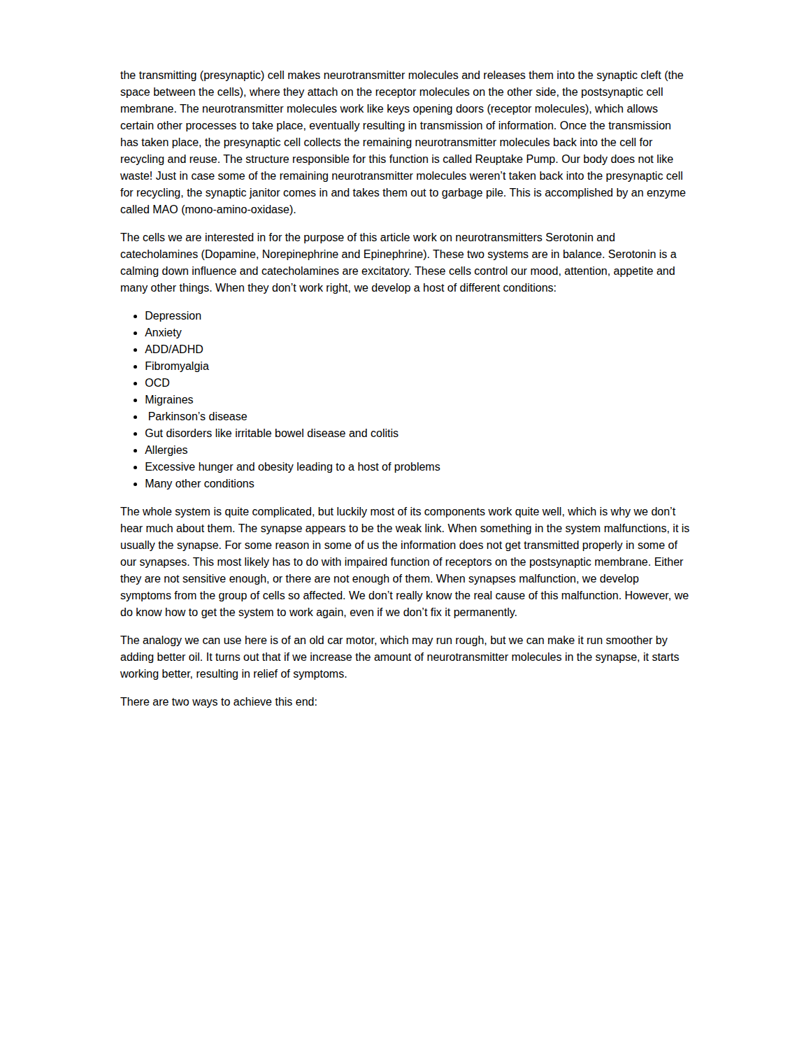the transmitting (presynaptic) cell makes neurotransmitter molecules and releases them into the synaptic cleft (the space between the cells), where they attach on the receptor molecules on the other side, the postsynaptic cell membrane. The neurotransmitter molecules work like keys opening doors (receptor molecules), which allows certain other processes to take place, eventually resulting in transmission of information. Once the transmission has taken place, the presynaptic cell collects the remaining neurotransmitter molecules back into the cell for recycling and reuse. The structure responsible for this function is called Reuptake Pump. Our body does not like waste! Just in case some of the remaining neurotransmitter molecules weren’t taken back into the presynaptic cell for recycling, the synaptic janitor comes in and takes them out to garbage pile. This is accomplished by an enzyme called MAO (mono-amino-oxidase).
The cells we are interested in for the purpose of this article work on neurotransmitters Serotonin and catecholamines (Dopamine, Norepinephrine and Epinephrine). These two systems are in balance. Serotonin is a calming down influence and catecholamines are excitatory. These cells control our mood, attention, appetite and many other things. When they don’t work right, we develop a host of different conditions:
Depression
Anxiety
ADD/ADHD
Fibromyalgia
OCD
Migraines
Parkinson’s disease
Gut disorders like irritable bowel disease and colitis
Allergies
Excessive hunger and obesity leading to a host of problems
Many other conditions
The whole system is quite complicated, but luckily most of its components work quite well, which is why we don’t hear much about them. The synapse appears to be the weak link. When something in the system malfunctions, it is usually the synapse. For some reason in some of us the information does not get transmitted properly in some of our synapses. This most likely has to do with impaired function of receptors on the postsynaptic membrane. Either they are not sensitive enough, or there are not enough of them. When synapses malfunction, we develop symptoms from the group of cells so affected. We don’t really know the real cause of this malfunction. However, we do know how to get the system to work again, even if we don’t fix it permanently.
The analogy we can use here is of an old car motor, which may run rough, but we can make it run smoother by adding better oil. It turns out that if we increase the amount of neurotransmitter molecules in the synapse, it starts working better, resulting in relief of symptoms.
There are two ways to achieve this end: